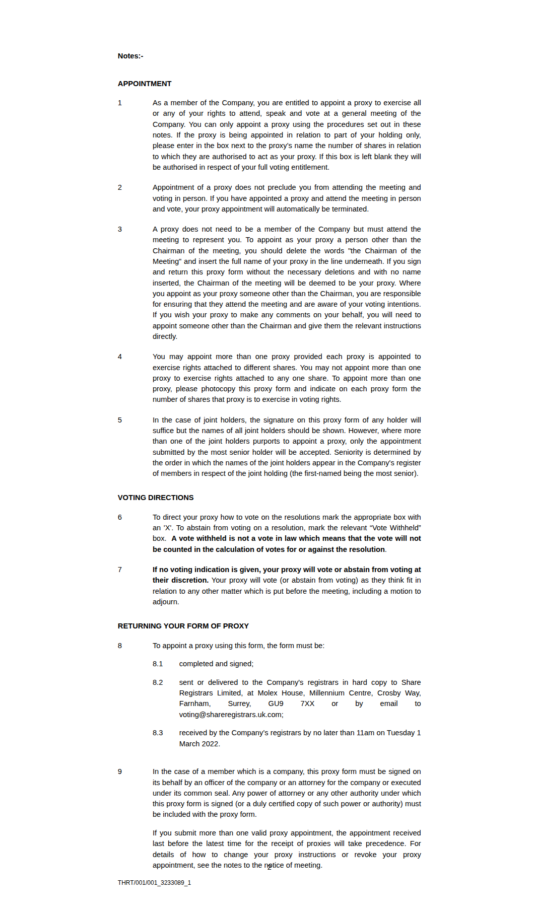Notes:-
Appointment
1 As a member of the Company, you are entitled to appoint a proxy to exercise all or any of your rights to attend, speak and vote at a general meeting of the Company. You can only appoint a proxy using the procedures set out in these notes. If the proxy is being appointed in relation to part of your holding only, please enter in the box next to the proxy’s name the number of shares in relation to which they are authorised to act as your proxy. If this box is left blank they will be authorised in respect of your full voting entitlement.
2 Appointment of a proxy does not preclude you from attending the meeting and voting in person. If you have appointed a proxy and attend the meeting in person and vote, your proxy appointment will automatically be terminated.
3 A proxy does not need to be a member of the Company but must attend the meeting to represent you. To appoint as your proxy a person other than the Chairman of the meeting, you should delete the words "the Chairman of the Meeting" and insert the full name of your proxy in the line underneath. If you sign and return this proxy form without the necessary deletions and with no name inserted, the Chairman of the meeting will be deemed to be your proxy. Where you appoint as your proxy someone other than the Chairman, you are responsible for ensuring that they attend the meeting and are aware of your voting intentions. If you wish your proxy to make any comments on your behalf, you will need to appoint someone other than the Chairman and give them the relevant instructions directly.
4 You may appoint more than one proxy provided each proxy is appointed to exercise rights attached to different shares. You may not appoint more than one proxy to exercise rights attached to any one share. To appoint more than one proxy, please photocopy this proxy form and indicate on each proxy form the number of shares that proxy is to exercise in voting rights.
5 In the case of joint holders, the signature on this proxy form of any holder will suffice but the names of all joint holders should be shown. However, where more than one of the joint holders purports to appoint a proxy, only the appointment submitted by the most senior holder will be accepted. Seniority is determined by the order in which the names of the joint holders appear in the Company's register of members in respect of the joint holding (the first-named being the most senior).
Voting Directions
6 To direct your proxy how to vote on the resolutions mark the appropriate box with an 'X'. To abstain from voting on a resolution, mark the relevant “Vote Withheld” box. A vote withheld is not a vote in law which means that the vote will not be counted in the calculation of votes for or against the resolution.
7 If no voting indication is given, your proxy will vote or abstain from voting at their discretion. Your proxy will vote (or abstain from voting) as they think fit in relation to any other matter which is put before the meeting, including a motion to adjourn.
Returning Your Form of Proxy
8 To appoint a proxy using this form, the form must be:
8.1 completed and signed;
8.2 sent or delivered to the Company's registrars in hard copy to Share Registrars Limited, at Molex House, Millennium Centre, Crosby Way, Farnham, Surrey, GU9 7XX or by email to voting@shareregistrars.uk.com;
8.3 received by the Company’s registrars by no later than 11am on Tuesday 1 March 2022.
9 In the case of a member which is a company, this proxy form must be signed on its behalf by an officer of the company or an attorney for the company or executed under its common seal. Any power of attorney or any other authority under which this proxy form is signed (or a duly certified copy of such power or authority) must be included with the proxy form.
If you submit more than one valid proxy appointment, the appointment received last before the latest time for the receipt of proxies will take precedence. For details of how to change your proxy instructions or revoke your proxy appointment, see the notes to the notice of meeting.
2
THRT/001/001_3233089_1